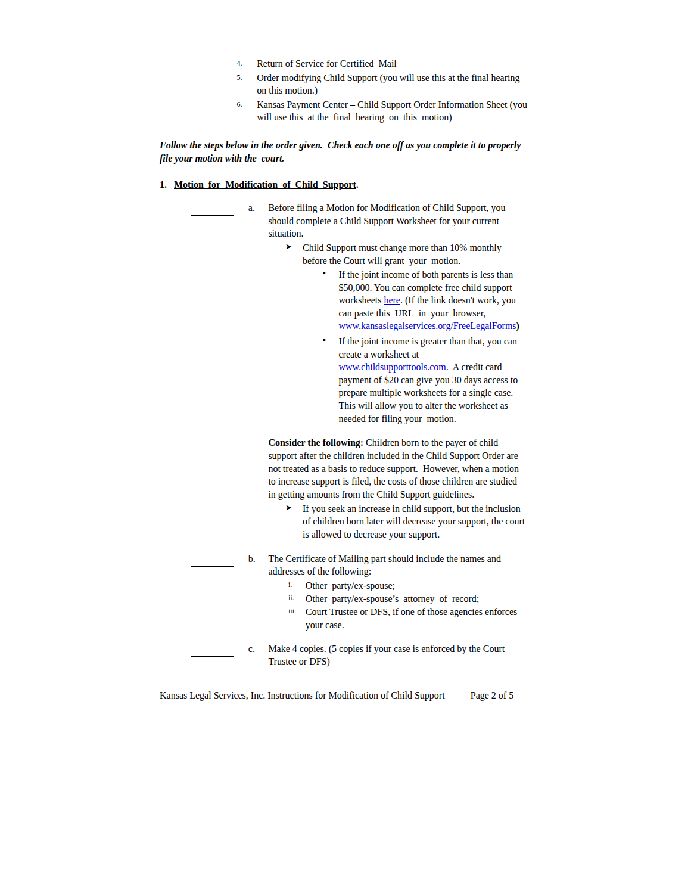4. Return of Service for Certified Mail
5. Order modifying Child Support (you will use this at the final hearing on this motion.)
6. Kansas Payment Center – Child Support Order Information Sheet (you will use this at the final hearing on this motion)
Follow the steps below in the order given. Check each one off as you complete it to properly file your motion with the court.
1. Motion for Modification of Child Support.
a.
Before filing a Motion for Modification of Child Support, you should complete a Child Support Worksheet for your current situation.
Child Support must change more than 10% monthly before the Court will grant your motion.
If the joint income of both parents is less than $50,000. You can complete free child support worksheets here. (If the link doesn't work, you can paste this URL in your browser, www.kansaslegalservices.org/FreeLegalForms)
If the joint income is greater than that, you can create a worksheet at www.childsupporttools.com. A credit card payment of $20 can give you 30 days access to prepare multiple worksheets for a single case. This will allow you to alter the worksheet as needed for filing your motion.
Consider the following: Children born to the payer of child support after the children included in the Child Support Order are not treated as a basis to reduce support. However, when a motion to increase support is filed, the costs of those children are studied in getting amounts from the Child Support guidelines.
If you seek an increase in child support, but the inclusion of children born later will decrease your support, the court is allowed to decrease your support.
b.
The Certificate of Mailing part should include the names and addresses of the following:
i. Other party/ex-spouse;
ii. Other party/ex-spouse’s attorney of record;
iii. Court Trustee or DFS, if one of those agencies enforces your case.
c.
Make 4 copies. (5 copies if your case is enforced by the Court Trustee or DFS)
Kansas Legal Services, Inc. Instructions for Modification of Child SupportPage 2 of 5